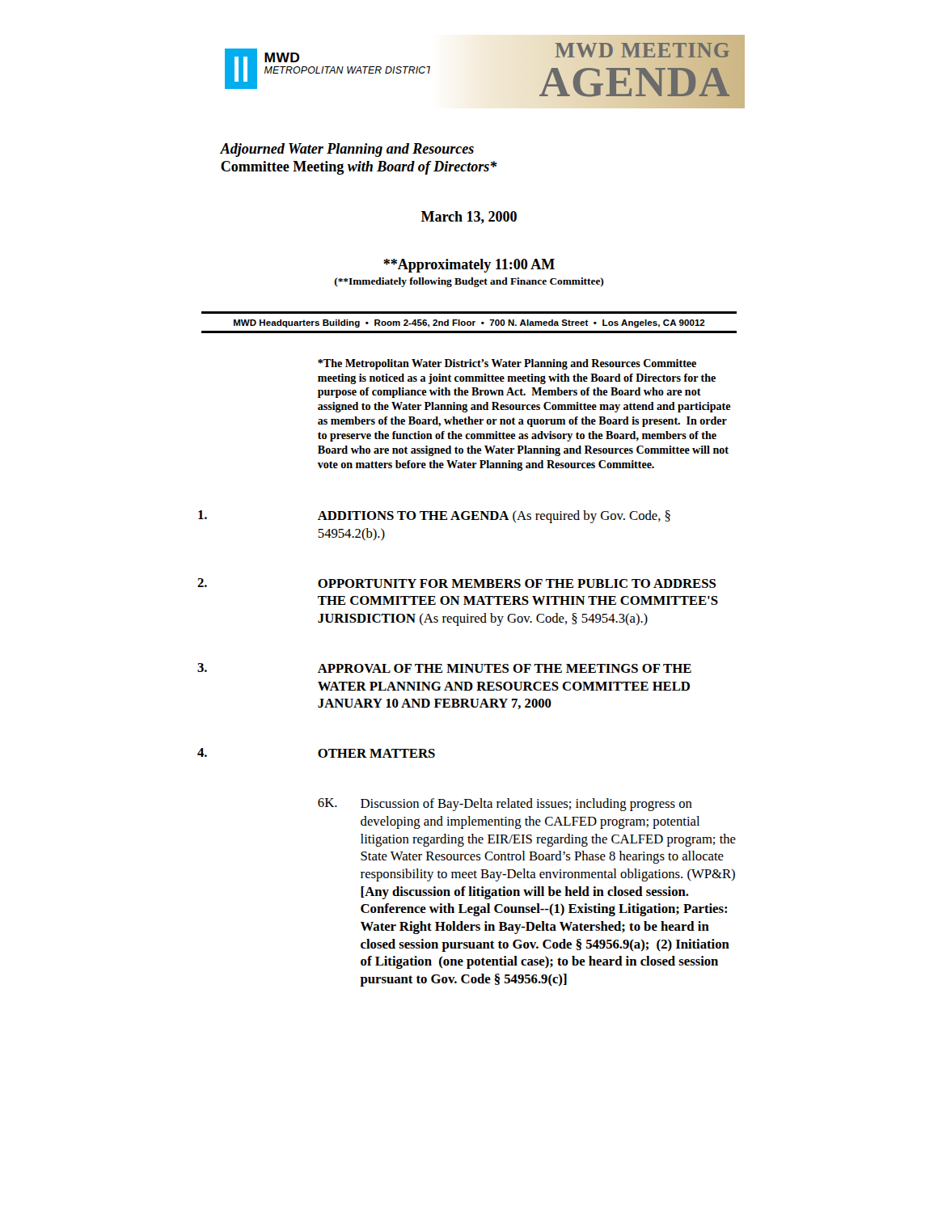MWD
METROPOLITAN WATER DISTRICT OF SOUTHERN CALIFORNIA
MWD MEETING
AGENDA
Adjourned Water Planning and Resources
Committee Meeting with Board of Directors*
March 13, 2000
**Approximately 11:00 AM
(**Immediately following Budget and Finance Committee)
MWD Headquarters Building • Room 2-456, 2nd Floor • 700 N. Alameda Street • Los Angeles, CA 90012
*The Metropolitan Water District’s Water Planning and Resources Committee meeting is noticed as a joint committee meeting with the Board of Directors for the purpose of compliance with the Brown Act. Members of the Board who are not assigned to the Water Planning and Resources Committee may attend and participate as members of the Board, whether or not a quorum of the Board is present. In order to preserve the function of the committee as advisory to the Board, members of the Board who are not assigned to the Water Planning and Resources Committee will not vote on matters before the Water Planning and Resources Committee.
1.
Additions to the Agenda (As required by Gov. Code, § 54954.2(b).)
2.
Opportunity for Members of the Public to Address the Committee on Matters Within the Committee's Jurisdiction (As required by Gov. Code, § 54954.3(a).)
3.
Approval of the Minutes of the Meetings of the Water Planning and Resources Committee held January 10 and February 7, 2000
4.
Other Matters
6K.
Discussion of Bay-Delta related issues; including progress on developing and implementing the CALFED program; potential litigation regarding the EIR/EIS regarding the CALFED program; the State Water Resources Control Board’s Phase 8 hearings to allocate responsibility to meet Bay-Delta environmental obligations. (WP&R)
[Any discussion of litigation will be held in closed session. Conference with Legal Counsel--(1) Existing Litigation; Parties: Water Right Holders in Bay-Delta Watershed; to be heard in closed session pursuant to Gov. Code § 54956.9(a); (2) Initiation of Litigation (one potential case); to be heard in closed session pursuant to Gov. Code § 54956.9(c)]